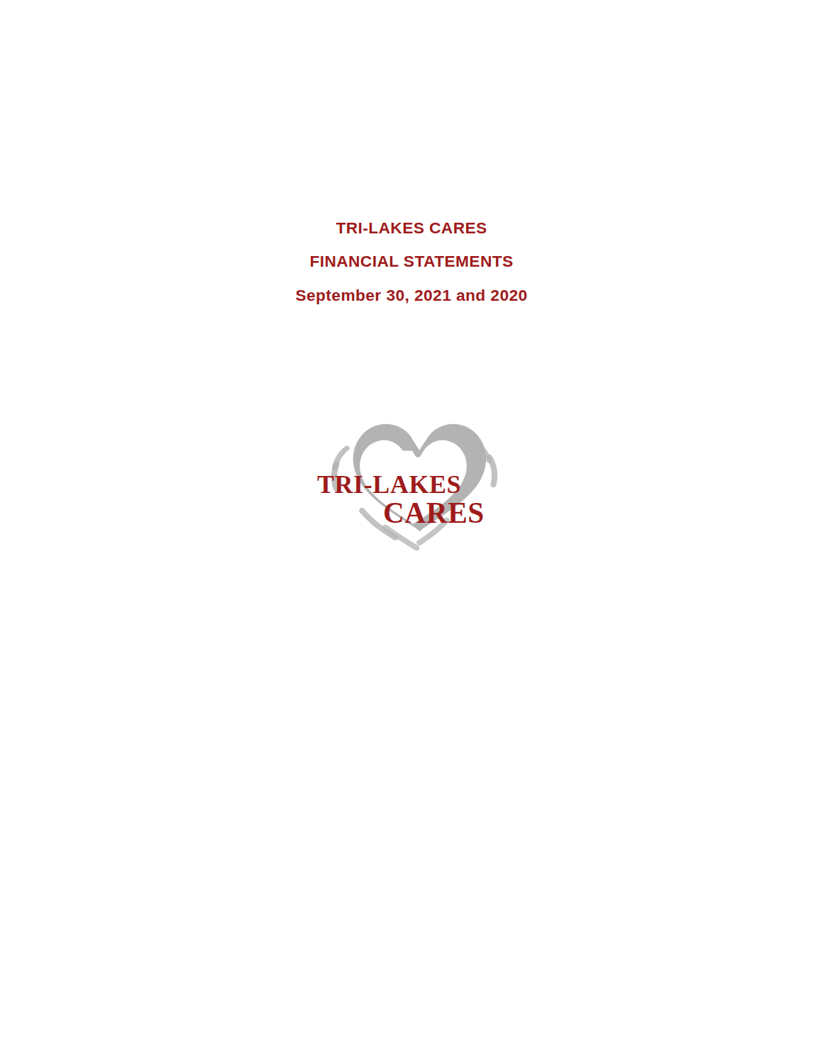TRI-LAKES CARES
FINANCIAL STATEMENTS
September 30, 2021 and 2020
TRI-LAKES CARES